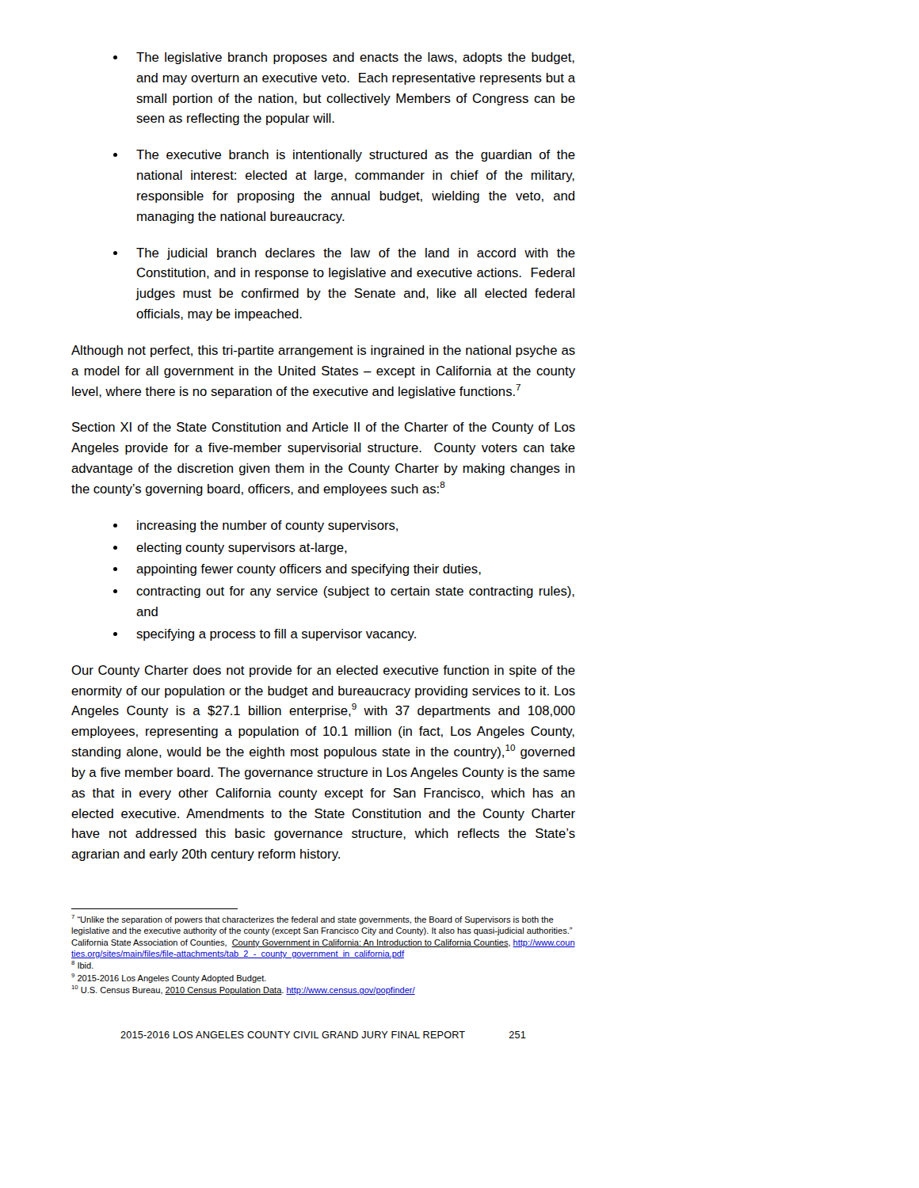The legislative branch proposes and enacts the laws, adopts the budget, and may overturn an executive veto. Each representative represents but a small portion of the nation, but collectively Members of Congress can be seen as reflecting the popular will.
The executive branch is intentionally structured as the guardian of the national interest: elected at large, commander in chief of the military, responsible for proposing the annual budget, wielding the veto, and managing the national bureaucracy.
The judicial branch declares the law of the land in accord with the Constitution, and in response to legislative and executive actions. Federal judges must be confirmed by the Senate and, like all elected federal officials, may be impeached.
Although not perfect, this tri-partite arrangement is ingrained in the national psyche as a model for all government in the United States – except in California at the county level, where there is no separation of the executive and legislative functions.7
Section XI of the State Constitution and Article II of the Charter of the County of Los Angeles provide for a five-member supervisorial structure. County voters can take advantage of the discretion given them in the County Charter by making changes in the county’s governing board, officers, and employees such as:8
increasing the number of county supervisors,
electing county supervisors at-large,
appointing fewer county officers and specifying their duties,
contracting out for any service (subject to certain state contracting rules), and
specifying a process to fill a supervisor vacancy.
Our County Charter does not provide for an elected executive function in spite of the enormity of our population or the budget and bureaucracy providing services to it. Los Angeles County is a $27.1 billion enterprise,9 with 37 departments and 108,000 employees, representing a population of 10.1 million (in fact, Los Angeles County, standing alone, would be the eighth most populous state in the country),10 governed by a five member board. The governance structure in Los Angeles County is the same as that in every other California county except for San Francisco, which has an elected executive. Amendments to the State Constitution and the County Charter have not addressed this basic governance structure, which reflects the State’s agrarian and early 20th century reform history.
7 “Unlike the separation of powers that characterizes the federal and state governments, the Board of Supervisors is both the legislative and the executive authority of the county (except San Francisco City and County). It also has quasi-judicial authorities.” California State Association of Counties, County Government in California: An Introduction to California Counties, http://www.counties.org/sites/main/files/file-attachments/tab_2_-_county_government_in_california.pdf
8 Ibid.
9 2015-2016 Los Angeles County Adopted Budget.
10 U.S. Census Bureau, 2010 Census Population Data. http://www.census.gov/popfinder/
2015-2016 LOS ANGELES COUNTY CIVIL GRAND JURY FINAL REPORT251